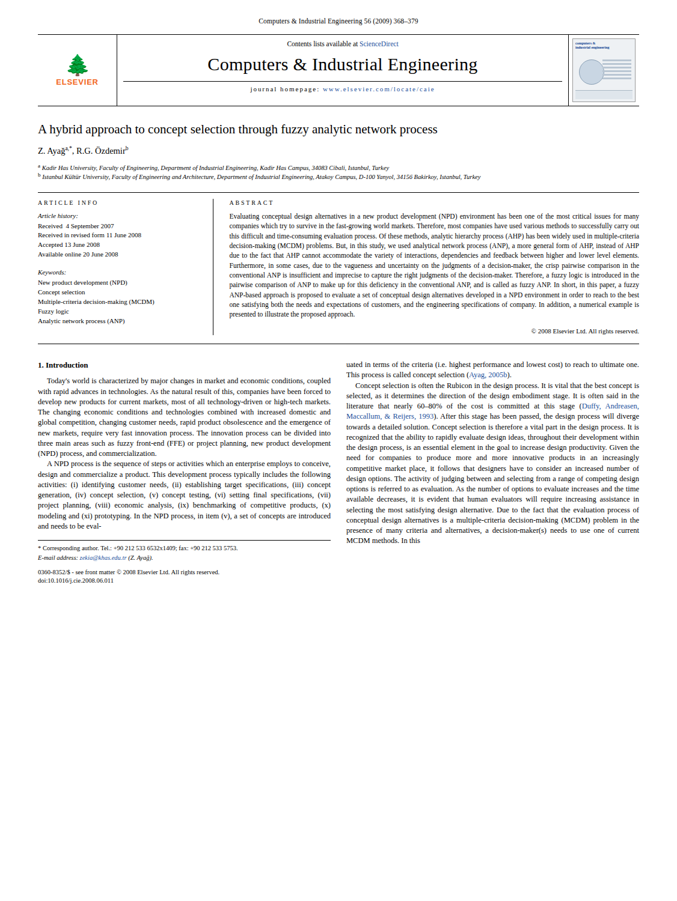Computers & Industrial Engineering 56 (2009) 368–379
🌲
ELSEVIER
Contents lists available at ScienceDirect
Computers & Industrial Engineering
journal homepage: www.elsevier.com/locate/caie
computers &
industrial engineering
A hybrid approach to concept selection through fuzzy analytic network process
Z. Ayağa,*, R.G. Özdemirb
a Kadir Has University, Faculty of Engineering, Department of Industrial Engineering, Kadir Has Campus, 34083 Cibali, Istanbul, Turkey
b Istanbul Kültür University, Faculty of Engineering and Architecture, Department of Industrial Engineering, Atakoy Campus, D-100 Yanyol, 34156 Bakirkoy, Istanbul, Turkey
Article info
Article history:
Received 4 September 2007
Received in revised form 11 June 2008
Accepted 13 June 2008
Available online 20 June 2008
Keywords:
New product development (NPD)
Concept selection
Multiple-criteria decision-making (MCDM)
Fuzzy logic
Analytic network process (ANP)
Abstract
Evaluating conceptual design alternatives in a new product development (NPD) environment has been one of the most critical issues for many companies which try to survive in the fast-growing world markets. Therefore, most companies have used various methods to successfully carry out this difficult and time-consuming evaluation process. Of these methods, analytic hierarchy process (AHP) has been widely used in multiple-criteria decision-making (MCDM) problems. But, in this study, we used analytical network process (ANP), a more general form of AHP, instead of AHP due to the fact that AHP cannot accommodate the variety of interactions, dependencies and feedback between higher and lower level elements. Furthermore, in some cases, due to the vagueness and uncertainty on the judgments of a decision-maker, the crisp pairwise comparison in the conventional ANP is insufficient and imprecise to capture the right judgments of the decision-maker. Therefore, a fuzzy logic is introduced in the pairwise comparison of ANP to make up for this deficiency in the conventional ANP, and is called as fuzzy ANP. In short, in this paper, a fuzzy ANP-based approach is proposed to evaluate a set of conceptual design alternatives developed in a NPD environment in order to reach to the best one satisfying both the needs and expectations of customers, and the engineering specifications of company. In addition, a numerical example is presented to illustrate the proposed approach.
© 2008 Elsevier Ltd. All rights reserved.
1. Introduction
Today's world is characterized by major changes in market and economic conditions, coupled with rapid advances in technologies. As the natural result of this, companies have been forced to develop new products for current markets, most of all technology-driven or high-tech markets. The changing economic conditions and technologies combined with increased domestic and global competition, changing customer needs, rapid product obsolescence and the emergence of new markets, require very fast innovation process. The innovation process can be divided into three main areas such as fuzzy front-end (FFE) or project planning, new product development (NPD) process, and commercialization.
A NPD process is the sequence of steps or activities which an enterprise employs to conceive, design and commercialize a product. This development process typically includes the following activities: (i) identifying customer needs, (ii) establishing target specifications, (iii) concept generation, (iv) concept selection, (v) concept testing, (vi) setting final specifications, (vii) project planning, (viii) economic analysis, (ix) benchmarking of competitive products, (x) modeling and (xi) prototyping. In the NPD process, in item (v), a set of concepts are introduced and needs to be eval-
* Corresponding author. Tel.: +90 212 533 6532x1409; fax: +90 212 533 5753.
E-mail address: zekia@khas.edu.tr (Z. Ayağ).
0360-8352/$ - see front matter © 2008 Elsevier Ltd. All rights reserved.
doi:10.1016/j.cie.2008.06.011
uated in terms of the criteria (i.e. highest performance and lowest cost) to reach to ultimate one. This process is called concept selection (Ayag, 2005b).
Concept selection is often the Rubicon in the design process. It is vital that the best concept is selected, as it determines the direction of the design embodiment stage. It is often said in the literature that nearly 60–80% of the cost is committed at this stage (Duffy, Andreasen, Maccallum, & Reijers, 1993). After this stage has been passed, the design process will diverge towards a detailed solution. Concept selection is therefore a vital part in the design process. It is recognized that the ability to rapidly evaluate design ideas, throughout their development within the design process, is an essential element in the goal to increase design productivity. Given the need for companies to produce more and more innovative products in an increasingly competitive market place, it follows that designers have to consider an increased number of design options. The activity of judging between and selecting from a range of competing design options is referred to as evaluation. As the number of options to evaluate increases and the time available decreases, it is evident that human evaluators will require increasing assistance in selecting the most satisfying design alternative. Due to the fact that the evaluation process of conceptual design alternatives is a multiple-criteria decision-making (MCDM) problem in the presence of many criteria and alternatives, a decision-maker(s) needs to use one of current MCDM methods. In this